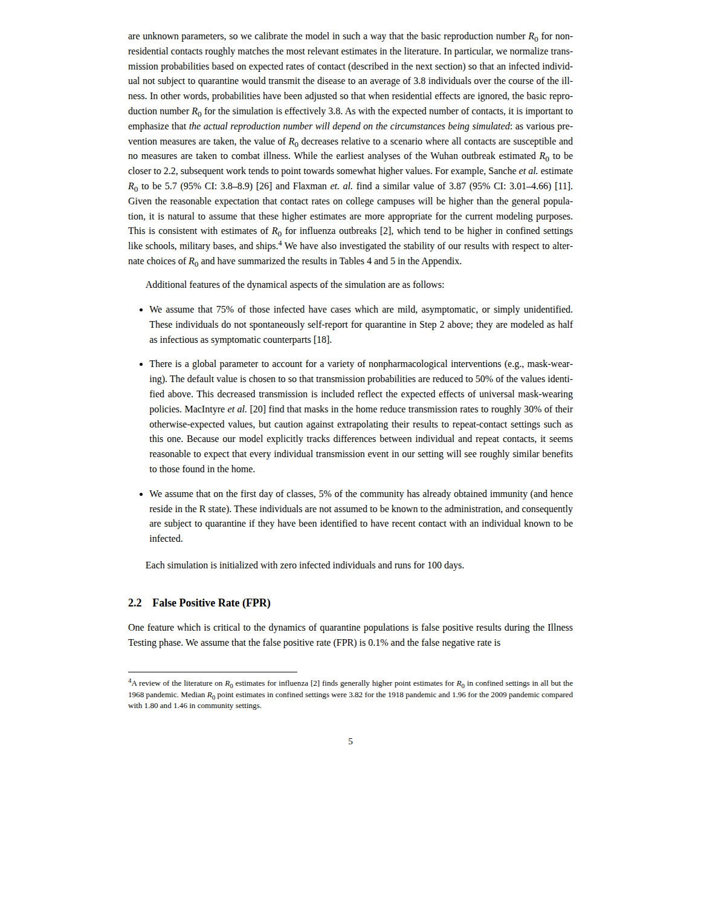are unknown parameters, so we calibrate the model in such a way that the basic reproduction number R0 for non-residential contacts roughly matches the most relevant estimates in the literature. In particular, we normalize transmission probabilities based on expected rates of contact (described in the next section) so that an infected individual not subject to quarantine would transmit the disease to an average of 3.8 individuals over the course of the illness. In other words, probabilities have been adjusted so that when residential effects are ignored, the basic reproduction number R0 for the simulation is effectively 3.8. As with the expected number of contacts, it is important to emphasize that the actual reproduction number will depend on the circumstances being simulated: as various prevention measures are taken, the value of R0 decreases relative to a scenario where all contacts are susceptible and no measures are taken to combat illness. While the earliest analyses of the Wuhan outbreak estimated R0 to be closer to 2.2, subsequent work tends to point towards somewhat higher values. For example, Sanche et al. estimate R0 to be 5.7 (95% CI: 3.8–8.9) [26] and Flaxman et. al. find a similar value of 3.87 (95% CI: 3.01–4.66) [11]. Given the reasonable expectation that contact rates on college campuses will be higher than the general population, it is natural to assume that these higher estimates are more appropriate for the current modeling purposes. This is consistent with estimates of R0 for influenza outbreaks [2], which tend to be higher in confined settings like schools, military bases, and ships.4 We have also investigated the stability of our results with respect to alternate choices of R0 and have summarized the results in Tables 4 and 5 in the Appendix.
Additional features of the dynamical aspects of the simulation are as follows:
We assume that 75% of those infected have cases which are mild, asymptomatic, or simply unidentified. These individuals do not spontaneously self-report for quarantine in Step 2 above; they are modeled as half as infectious as symptomatic counterparts [18].
There is a global parameter to account for a variety of nonpharmacological interventions (e.g., mask-wearing). The default value is chosen to so that transmission probabilities are reduced to 50% of the values identified above. This decreased transmission is included reflect the expected effects of universal mask-wearing policies. MacIntyre et al. [20] find that masks in the home reduce transmission rates to roughly 30% of their otherwise-expected values, but caution against extrapolating their results to repeat-contact settings such as this one. Because our model explicitly tracks differences between individual and repeat contacts, it seems reasonable to expect that every individual transmission event in our setting will see roughly similar benefits to those found in the home.
We assume that on the first day of classes, 5% of the community has already obtained immunity (and hence reside in the R state). These individuals are not assumed to be known to the administration, and consequently are subject to quarantine if they have been identified to have recent contact with an individual known to be infected.
Each simulation is initialized with zero infected individuals and runs for 100 days.
2.2 False Positive Rate (FPR)
One feature which is critical to the dynamics of quarantine populations is false positive results during the Illness Testing phase. We assume that the false positive rate (FPR) is 0.1% and the false negative rate is
4A review of the literature on R0 estimates for influenza [2] finds generally higher point estimates for R0 in confined settings in all but the 1968 pandemic. Median R0 point estimates in confined settings were 3.82 for the 1918 pandemic and 1.96 for the 2009 pandemic compared with 1.80 and 1.46 in community settings.
5